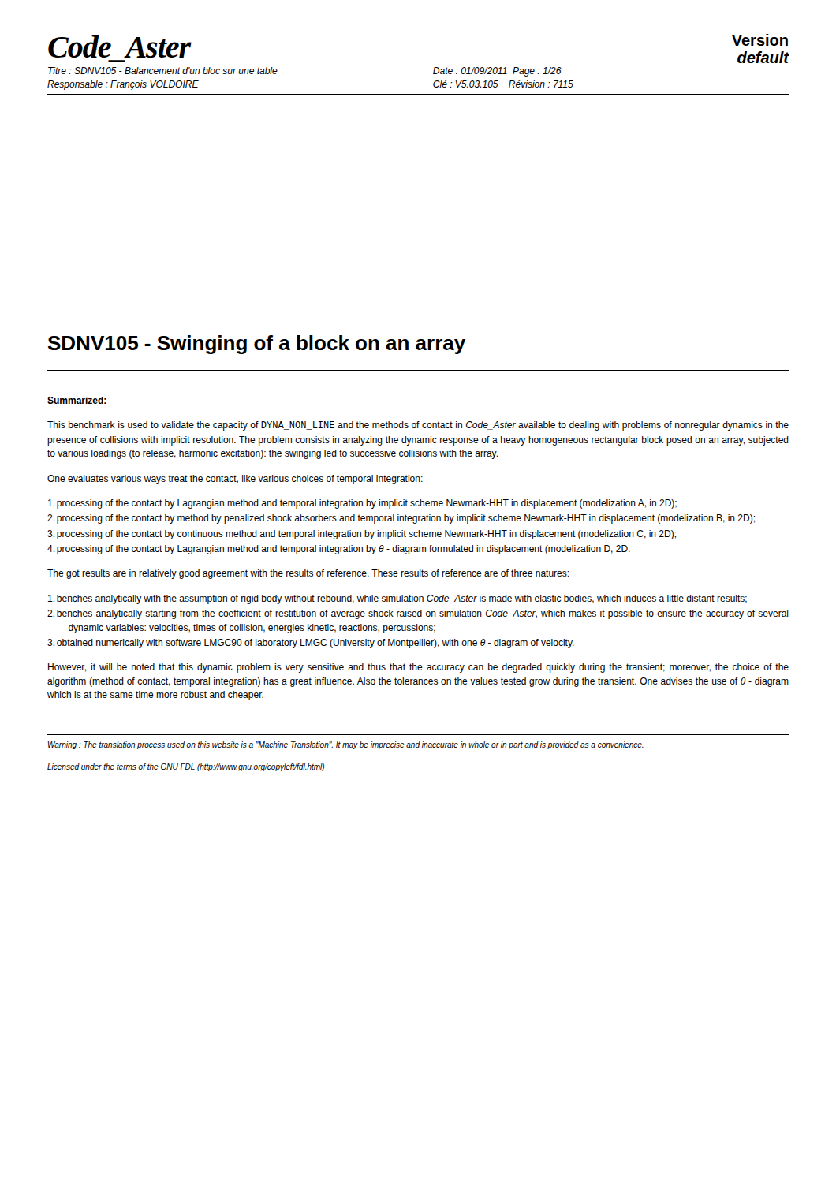Version
default
Code_Aster
| Titre : SDNV105 - Balancement d'un bloc sur une table | Date : 01/09/2011 Page : 1/26 |
| Responsable : François VOLDOIRE | Clé : V5.03.105 Révision : 7115 |
SDNV105 - Swinging of a block on an array
Summarized:
This benchmark is used to validate the capacity of DYNA_NON_LINE and the methods of contact in Code_Aster available to dealing with problems of nonregular dynamics in the presence of collisions with implicit resolution. The problem consists in analyzing the dynamic response of a heavy homogeneous rectangular block posed on an array, subjected to various loadings (to release, harmonic excitation): the swinging led to successive collisions with the array.
One evaluates various ways treat the contact, like various choices of temporal integration:
processing of the contact by Lagrangian method and temporal integration by implicit scheme Newmark-HHT in displacement (modelization A, in 2D);
processing of the contact by method by penalized shock absorbers and temporal integration by implicit scheme Newmark-HHT in displacement (modelization B, in 2D);
processing of the contact by continuous method and temporal integration by implicit scheme Newmark-HHT in displacement (modelization C, in 2D);
processing of the contact by Lagrangian method and temporal integration by θ - diagram formulated in displacement (modelization D, 2D.
The got results are in relatively good agreement with the results of reference. These results of reference are of three natures:
benches analytically with the assumption of rigid body without rebound, while simulation Code_Aster is made with elastic bodies, which induces a little distant results;
benches analytically starting from the coefficient of restitution of average shock raised on simulation Code_Aster, which makes it possible to ensure the accuracy of several dynamic variables: velocities, times of collision, energies kinetic, reactions, percussions;
obtained numerically with software LMGC90 of laboratory LMGC (University of Montpellier), with one θ - diagram of velocity.
However, it will be noted that this dynamic problem is very sensitive and thus that the accuracy can be degraded quickly during the transient; moreover, the choice of the algorithm (method of contact, temporal integration) has a great influence. Also the tolerances on the values tested grow during the transient. One advises the use of θ - diagram which is at the same time more robust and cheaper.
Warning : The translation process used on this website is a "Machine Translation". It may be imprecise and inaccurate in whole or in part and is provided as a convenience.
Licensed under the terms of the GNU FDL (http://www.gnu.org/copyleft/fdl.html)